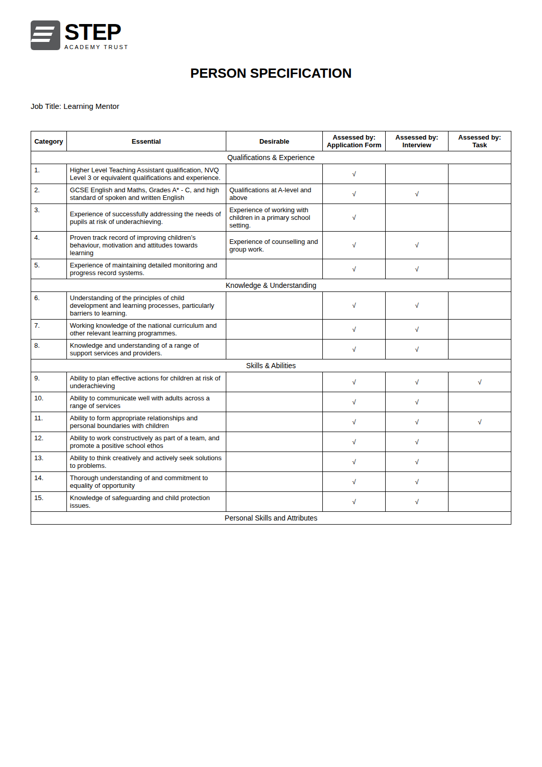STEP
ACADEMY TRUST
PERSON SPECIFICATION
Job Title: Learning Mentor
| Category | Essential | Desirable | Assessed by: Application Form | Assessed by: Interview | Assessed by: Task |
| --- | --- | --- | --- | --- | --- |
| Qualifications & Experience |
| 1. | Higher Level Teaching Assistant qualification, NVQ Level 3 or equivalent qualifications and experience. | | √ | | |
| 2. | GCSE English and Maths, Grades A* - C, and high standard of spoken and written English | Qualifications at A-level and above | √ | √ | |
| 3. | Experience of successfully addressing the needs of pupils at risk of underachieving. | Experience of working with children in a primary school setting. | √ | | |
| 4. | Proven track record of improving children’s behaviour, motivation and attitudes towards learning | Experience of counselling and group work. | √ | √ | |
| 5. | Experience of maintaining detailed monitoring and progress record systems. | | √ | √ | |
| Knowledge & Understanding |
| 6. | Understanding of the principles of child development and learning processes, particularly barriers to learning. | | √ | √ | |
| 7. | Working knowledge of the national curriculum and other relevant learning programmes. | | √ | √ | |
| 8. | Knowledge and understanding of a range of support services and providers. | | √ | √ | |
| Skills & Abilities |
| 9. | Ability to plan effective actions for children at risk of underachieving | | √ | √ | √ |
| 10. | Ability to communicate well with adults across a range of services | | √ | √ | |
| 11. | Ability to form appropriate relationships and personal boundaries with children | | √ | √ | √ |
| 12. | Ability to work constructively as part of a team, and promote a positive school ethos | | √ | √ | |
| 13. | Ability to think creatively and actively seek solutions to problems. | | √ | √ | |
| 14. | Thorough understanding of and commitment to equality of opportunity | | √ | √ | |
| 15. | Knowledge of safeguarding and child protection issues. | | √ | √ | |
| Personal Skills and Attributes |